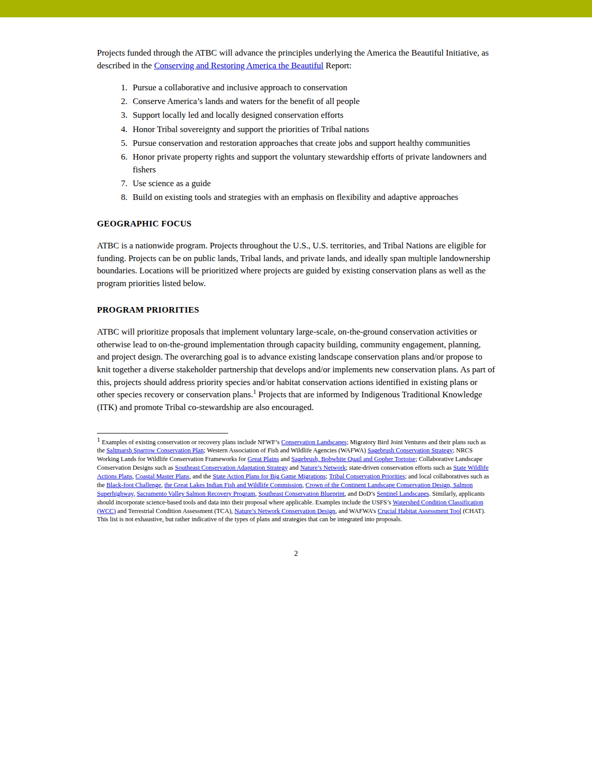Projects funded through the ATBC will advance the principles underlying the America the Beautiful Initiative, as described in the Conserving and Restoring America the Beautiful Report:
Pursue a collaborative and inclusive approach to conservation
Conserve America’s lands and waters for the benefit of all people
Support locally led and locally designed conservation efforts
Honor Tribal sovereignty and support the priorities of Tribal nations
Pursue conservation and restoration approaches that create jobs and support healthy communities
Honor private property rights and support the voluntary stewardship efforts of private landowners and fishers
Use science as a guide
Build on existing tools and strategies with an emphasis on flexibility and adaptive approaches
GEOGRAPHIC FOCUS
ATBC is a nationwide program. Projects throughout the U.S., U.S. territories, and Tribal Nations are eligible for funding. Projects can be on public lands, Tribal lands, and private lands, and ideally span multiple landownership boundaries. Locations will be prioritized where projects are guided by existing conservation plans as well as the program priorities listed below.
PROGRAM PRIORITIES
ATBC will prioritize proposals that implement voluntary large-scale, on-the-ground conservation activities or otherwise lead to on-the-ground implementation through capacity building, community engagement, planning, and project design. The overarching goal is to advance existing landscape conservation plans and/or propose to knit together a diverse stakeholder partnership that develops and/or implements new conservation plans. As part of this, projects should address priority species and/or habitat conservation actions identified in existing plans or other species recovery or conservation plans.1 Projects that are informed by Indigenous Traditional Knowledge (ITK) and promote Tribal co-stewardship are also encouraged.
1 Examples of existing conservation or recovery plans include NFWF’s Conservation Landscapes; Migratory Bird Joint Ventures and their plans such as the Saltmarsh Sparrow Conservation Plan; Western Association of Fish and Wildlife Agencies (WAFWA) Sagebrush Conservation Strategy; NRCS Working Lands for Wildlife Conservation Frameworks for Great Plains and Sagebrush, Bobwhite Quail and Gopher Tortoise; Collaborative Landscape Conservation Designs such as Southeast Conservation Adaptation Strategy and Nature’s Network; state-driven conservation efforts such as State Wildlife Actions Plans, Coastal Master Plans, and the State Action Plans for Big Game Migrations; Tribal Conservation Priorities; and local collaboratives such as the Black-foot Challenge, the Great Lakes Indian Fish and Wildlife Commission, Crown of the Continent Landscape Conservation Design, Salmon Superhighway, Sacramento Valley Salmon Recovery Program, Southeast Conservation Blueprint, and DoD’s Sentinel Landscapes. Similarly, applicants should incorporate science-based tools and data into their proposal where applicable. Examples include the USFS’s Watershed Condition Classification (WCC) and Terrestrial Condition Assessment (TCA), Nature’s Network Conservation Design, and WAFWA’s Crucial Habitat Assessment Tool (CHAT). This list is not exhaustive, but rather indicative of the types of plans and strategies that can be integrated into proposals.
2